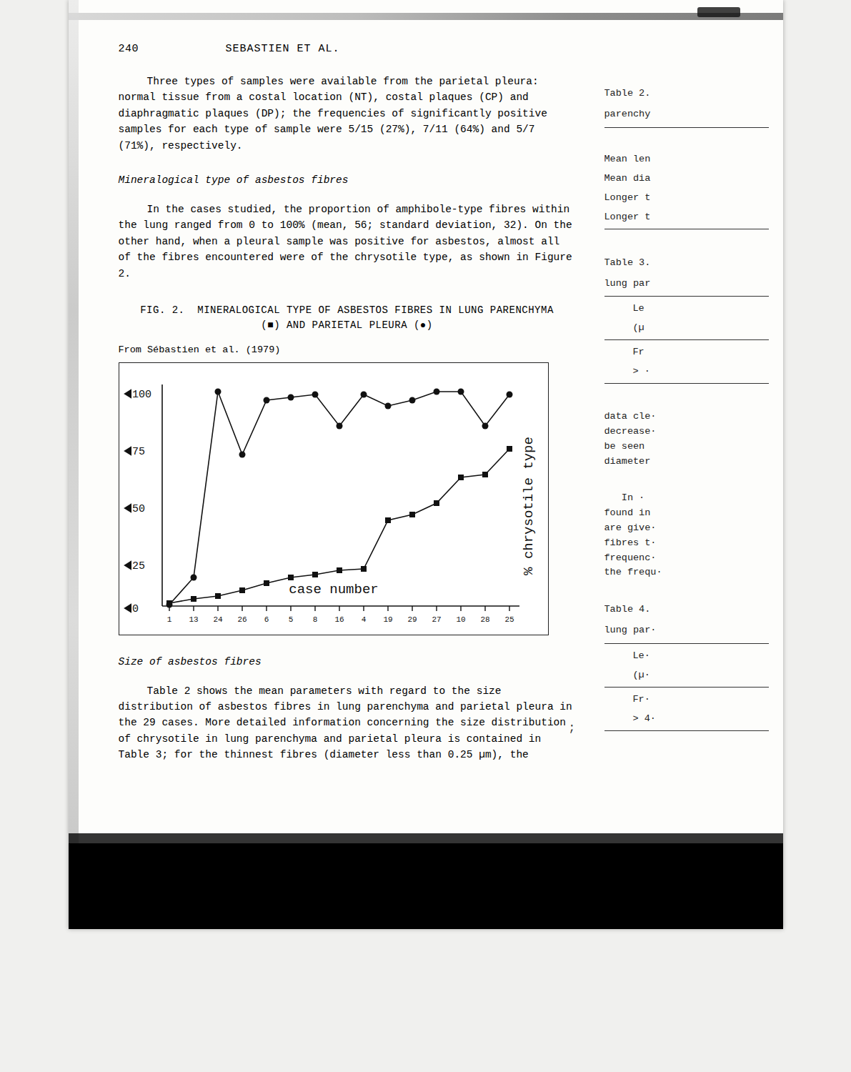240
SEBASTIEN ET AL.
Three types of samples were available from the parietal pleura: normal tissue from a costal location (NT), costal plaques (CP) and diaphragmatic plaques (DP); the frequencies of significantly positive samples for each type of sample were 5/15 (27%), 7/11 (64%) and 5/7 (71%), respectively.
Mineralogical type of asbestos fibres
In the cases studied, the proportion of amphibole-type fibres within the lung ranged from 0 to 100% (mean, 56; standard deviation, 32). On the other hand, when a pleural sample was positive for asbestos, almost all of the fibres encountered were of the chrysotile type, as shown in Figure 2.
FIG. 2. MINERALOGICAL TYPE OF ASBESTOS FIBRES IN LUNG PARENCHYMA
(■) AND PARIETAL PLEURA (●)
From Sébastien et al. (1979)
100 75 50 25 0 1 13 24 26 6 5 8 16 4 19 29 27 10 28 25 case number % chrysotile type
Size of asbestos fibres
Table 2 shows the mean parameters with regard to the size distribution of asbestos fibres in lung parenchyma and parietal pleura in the 29 cases. More detailed information concerning the size distribution of chrysotile in lung parenchyma and parietal pleura is contained in Table 3; for the thinnest fibres (diameter less than 0.25 µm), the
Table 2.
parenchy
Mean len
Mean dia
Longer t
Longer t
Table 3.
lung par
Le
(µ
Fr
> ·
data cle·
decrease·
be seen
diameter
In ·
found in
are give·
fibres t·
frequenc·
the frequ·
Table 4.
lung par·
Le·
(µ·
Fr·
> 4·
;